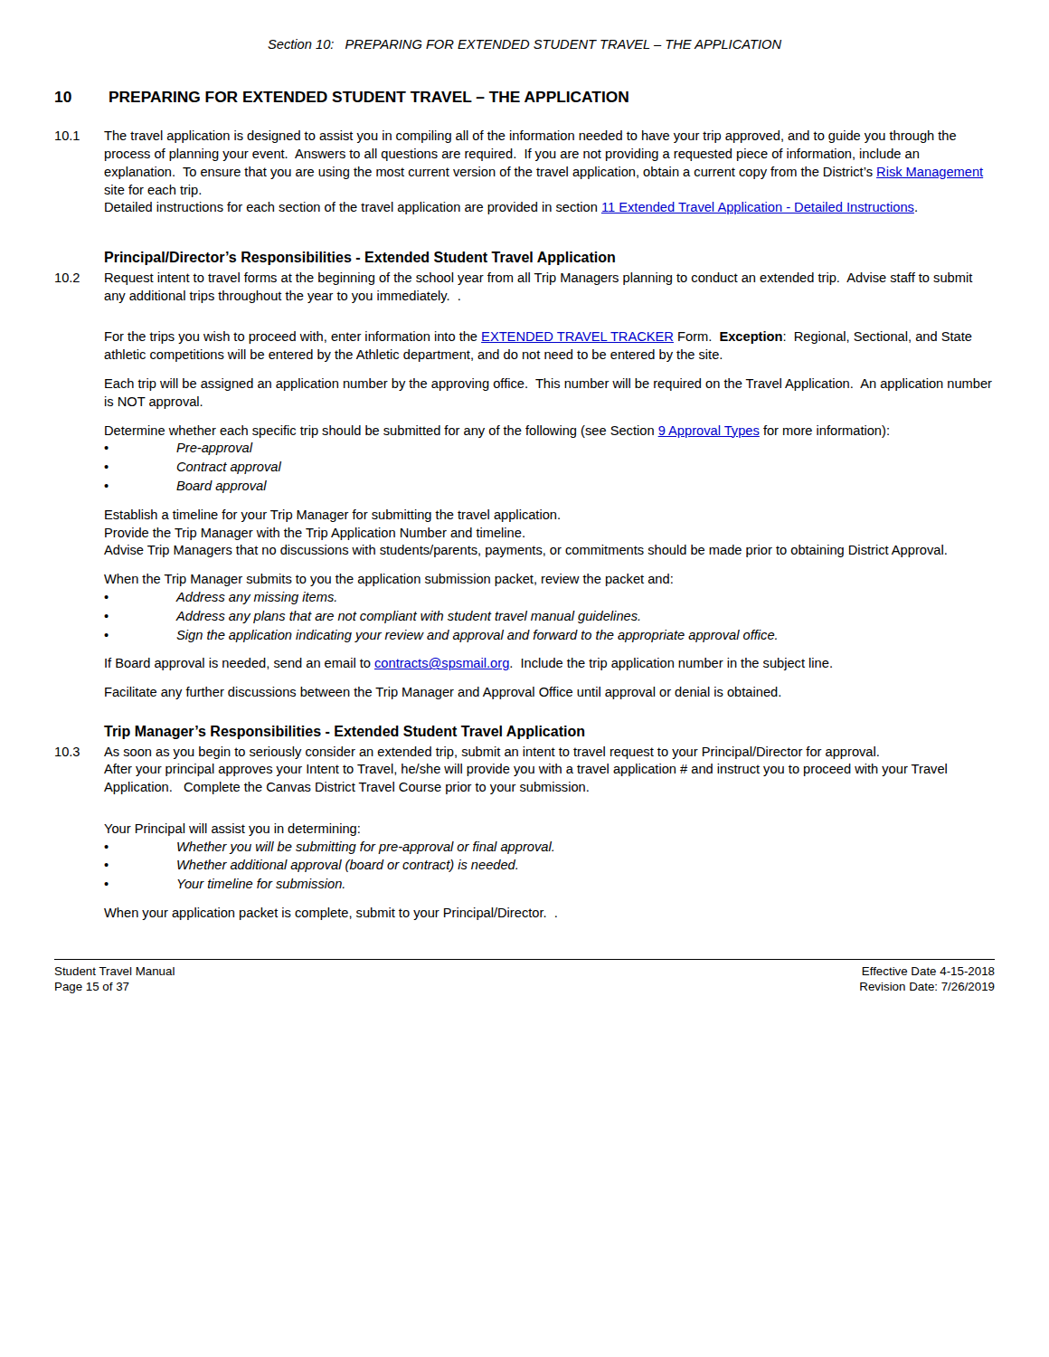Section 10: PREPARING FOR EXTENDED STUDENT TRAVEL – THE APPLICATION
10 PREPARING FOR EXTENDED STUDENT TRAVEL – THE APPLICATION
10.1
The travel application is designed to assist you in compiling all of the information needed to have your trip approved, and to guide you through the process of planning your event. Answers to all questions are required. If you are not providing a requested piece of information, include an explanation. To ensure that you are using the most current version of the travel application, obtain a current copy from the District’s Risk Management site for each trip.
Detailed instructions for each section of the travel application are provided in section 11 Extended Travel Application - Detailed Instructions.
Principal/Director’s Responsibilities - Extended Student Travel Application
10.2
Request intent to travel forms at the beginning of the school year from all Trip Managers planning to conduct an extended trip. Advise staff to submit any additional trips throughout the year to you immediately. .
For the trips you wish to proceed with, enter information into the Extended Travel Tracker Form. Exception: Regional, Sectional, and State athletic competitions will be entered by the Athletic department, and do not need to be entered by the site.
Each trip will be assigned an application number by the approving office. This number will be required on the Travel Application. An application number is NOT approval.
Determine whether each specific trip should be submitted for any of the following (see Section 9 Approval Types for more information):
Pre-approval
Contract approval
Board approval
Establish a timeline for your Trip Manager for submitting the travel application.
Provide the Trip Manager with the Trip Application Number and timeline.
Advise Trip Managers that no discussions with students/parents, payments, or commitments should be made prior to obtaining District Approval.
When the Trip Manager submits to you the application submission packet, review the packet and:
Address any missing items.
Address any plans that are not compliant with student travel manual guidelines.
Sign the application indicating your review and approval and forward to the appropriate approval office.
If Board approval is needed, send an email to contracts@spsmail.org. Include the trip application number in the subject line.
Facilitate any further discussions between the Trip Manager and Approval Office until approval or denial is obtained.
Trip Manager’s Responsibilities - Extended Student Travel Application
10.3
As soon as you begin to seriously consider an extended trip, submit an intent to travel request to your Principal/Director for approval.
After your principal approves your Intent to Travel, he/she will provide you with a travel application # and instruct you to proceed with your Travel Application. Complete the Canvas District Travel Course prior to your submission.
Your Principal will assist you in determining:
Whether you will be submitting for pre-approval or final approval.
Whether additional approval (board or contract) is needed.
Your timeline for submission.
When your application packet is complete, submit to your Principal/Director. .
Student Travel Manual
Page 15 of 37
Effective Date 4-15-2018
Revision Date: 7/26/2019